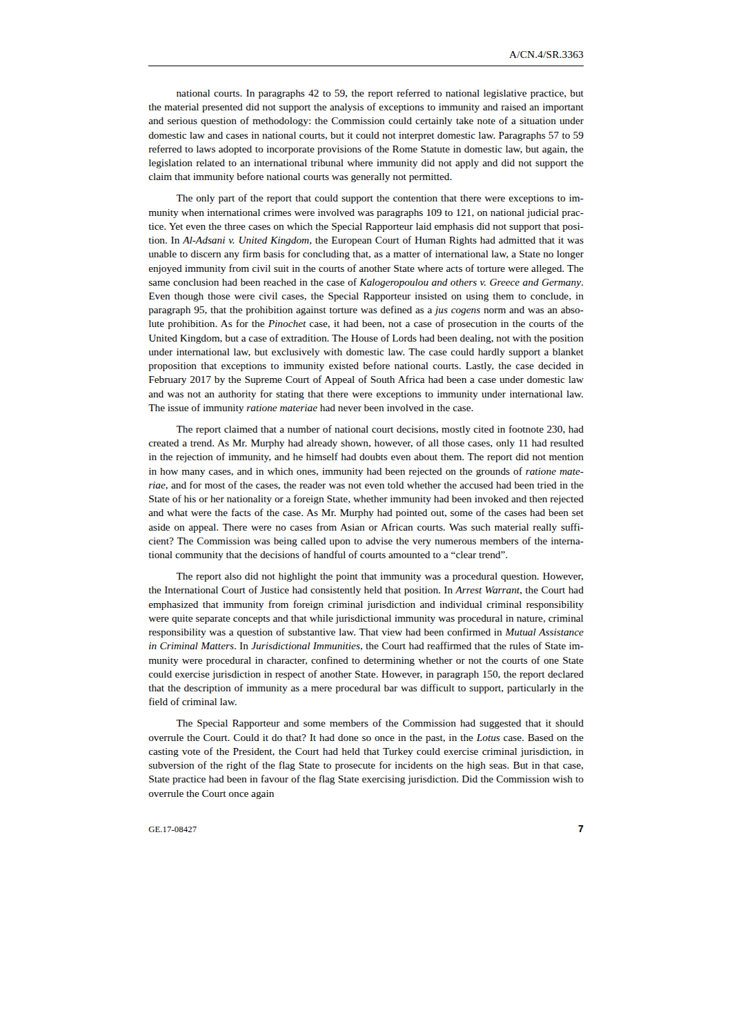A/CN.4/SR.3363
national courts. In paragraphs 42 to 59, the report referred to national legislative practice, but the material presented did not support the analysis of exceptions to immunity and raised an important and serious question of methodology: the Commission could certainly take note of a situation under domestic law and cases in national courts, but it could not interpret domestic law. Paragraphs 57 to 59 referred to laws adopted to incorporate provisions of the Rome Statute in domestic law, but again, the legislation related to an international tribunal where immunity did not apply and did not support the claim that immunity before national courts was generally not permitted.
The only part of the report that could support the contention that there were exceptions to immunity when international crimes were involved was paragraphs 109 to 121, on national judicial practice. Yet even the three cases on which the Special Rapporteur laid emphasis did not support that position. In Al-Adsani v. United Kingdom, the European Court of Human Rights had admitted that it was unable to discern any firm basis for concluding that, as a matter of international law, a State no longer enjoyed immunity from civil suit in the courts of another State where acts of torture were alleged. The same conclusion had been reached in the case of Kalogeropoulou and others v. Greece and Germany. Even though those were civil cases, the Special Rapporteur insisted on using them to conclude, in paragraph 95, that the prohibition against torture was defined as a jus cogens norm and was an absolute prohibition. As for the Pinochet case, it had been, not a case of prosecution in the courts of the United Kingdom, but a case of extradition. The House of Lords had been dealing, not with the position under international law, but exclusively with domestic law. The case could hardly support a blanket proposition that exceptions to immunity existed before national courts. Lastly, the case decided in February 2017 by the Supreme Court of Appeal of South Africa had been a case under domestic law and was not an authority for stating that there were exceptions to immunity under international law. The issue of immunity ratione materiae had never been involved in the case.
The report claimed that a number of national court decisions, mostly cited in footnote 230, had created a trend. As Mr. Murphy had already shown, however, of all those cases, only 11 had resulted in the rejection of immunity, and he himself had doubts even about them. The report did not mention in how many cases, and in which ones, immunity had been rejected on the grounds of ratione materiae, and for most of the cases, the reader was not even told whether the accused had been tried in the State of his or her nationality or a foreign State, whether immunity had been invoked and then rejected and what were the facts of the case. As Mr. Murphy had pointed out, some of the cases had been set aside on appeal. There were no cases from Asian or African courts. Was such material really sufficient? The Commission was being called upon to advise the very numerous members of the international community that the decisions of handful of courts amounted to a “clear trend”.
The report also did not highlight the point that immunity was a procedural question. However, the International Court of Justice had consistently held that position. In Arrest Warrant, the Court had emphasized that immunity from foreign criminal jurisdiction and individual criminal responsibility were quite separate concepts and that while jurisdictional immunity was procedural in nature, criminal responsibility was a question of substantive law. That view had been confirmed in Mutual Assistance in Criminal Matters. In Jurisdictional Immunities, the Court had reaffirmed that the rules of State immunity were procedural in character, confined to determining whether or not the courts of one State could exercise jurisdiction in respect of another State. However, in paragraph 150, the report declared that the description of immunity as a mere procedural bar was difficult to support, particularly in the field of criminal law.
The Special Rapporteur and some members of the Commission had suggested that it should overrule the Court. Could it do that? It had done so once in the past, in the Lotus case. Based on the casting vote of the President, the Court had held that Turkey could exercise criminal jurisdiction, in subversion of the right of the flag State to prosecute for incidents on the high seas. But in that case, State practice had been in favour of the flag State exercising jurisdiction. Did the Commission wish to overrule the Court once again
GE.17-08427
7